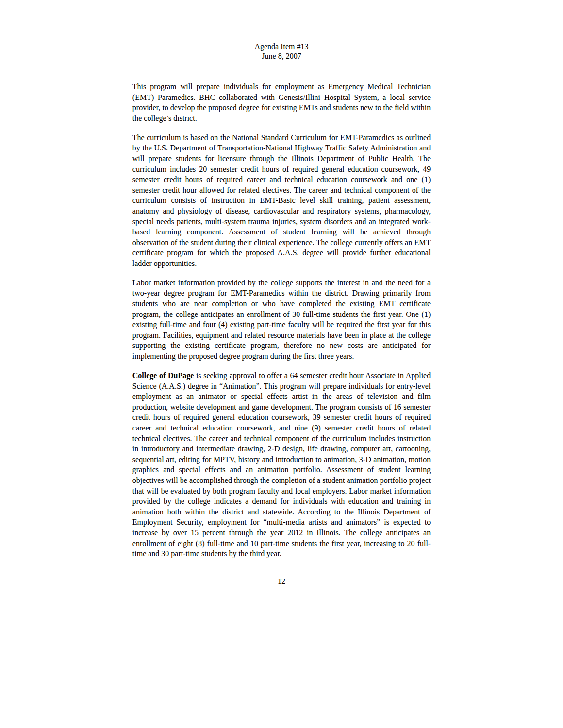Agenda Item #13 June 8, 2007
This program will prepare individuals for employment as Emergency Medical Technician (EMT) Paramedics. BHC collaborated with Genesis/Illini Hospital System, a local service provider, to develop the proposed degree for existing EMTs and students new to the field within the college’s district.
The curriculum is based on the National Standard Curriculum for EMT-Paramedics as outlined by the U.S. Department of Transportation-National Highway Traffic Safety Administration and will prepare students for licensure through the Illinois Department of Public Health. The curriculum includes 20 semester credit hours of required general education coursework, 49 semester credit hours of required career and technical education coursework and one (1) semester credit hour allowed for related electives. The career and technical component of the curriculum consists of instruction in EMT-Basic level skill training, patient assessment, anatomy and physiology of disease, cardiovascular and respiratory systems, pharmacology, special needs patients, multi-system trauma injuries, system disorders and an integrated work-based learning component. Assessment of student learning will be achieved through observation of the student during their clinical experience. The college currently offers an EMT certificate program for which the proposed A.A.S. degree will provide further educational ladder opportunities.
Labor market information provided by the college supports the interest in and the need for a two-year degree program for EMT-Paramedics within the district. Drawing primarily from students who are near completion or who have completed the existing EMT certificate program, the college anticipates an enrollment of 30 full-time students the first year. One (1) existing full-time and four (4) existing part-time faculty will be required the first year for this program. Facilities, equipment and related resource materials have been in place at the college supporting the existing certificate program, therefore no new costs are anticipated for implementing the proposed degree program during the first three years.
College of DuPage is seeking approval to offer a 64 semester credit hour Associate in Applied Science (A.A.S.) degree in “Animation”. This program will prepare individuals for entry-level employment as an animator or special effects artist in the areas of television and film production, website development and game development. The program consists of 16 semester credit hours of required general education coursework, 39 semester credit hours of required career and technical education coursework, and nine (9) semester credit hours of related technical electives. The career and technical component of the curriculum includes instruction in introductory and intermediate drawing, 2-D design, life drawing, computer art, cartooning, sequential art, editing for MPTV, history and introduction to animation, 3-D animation, motion graphics and special effects and an animation portfolio. Assessment of student learning objectives will be accomplished through the completion of a student animation portfolio project that will be evaluated by both program faculty and local employers. Labor market information provided by the college indicates a demand for individuals with education and training in animation both within the district and statewide. According to the Illinois Department of Employment Security, employment for “multi-media artists and animators” is expected to increase by over 15 percent through the year 2012 in Illinois. The college anticipates an enrollment of eight (8) full-time and 10 part-time students the first year, increasing to 20 full-time and 30 part-time students by the third year.
12